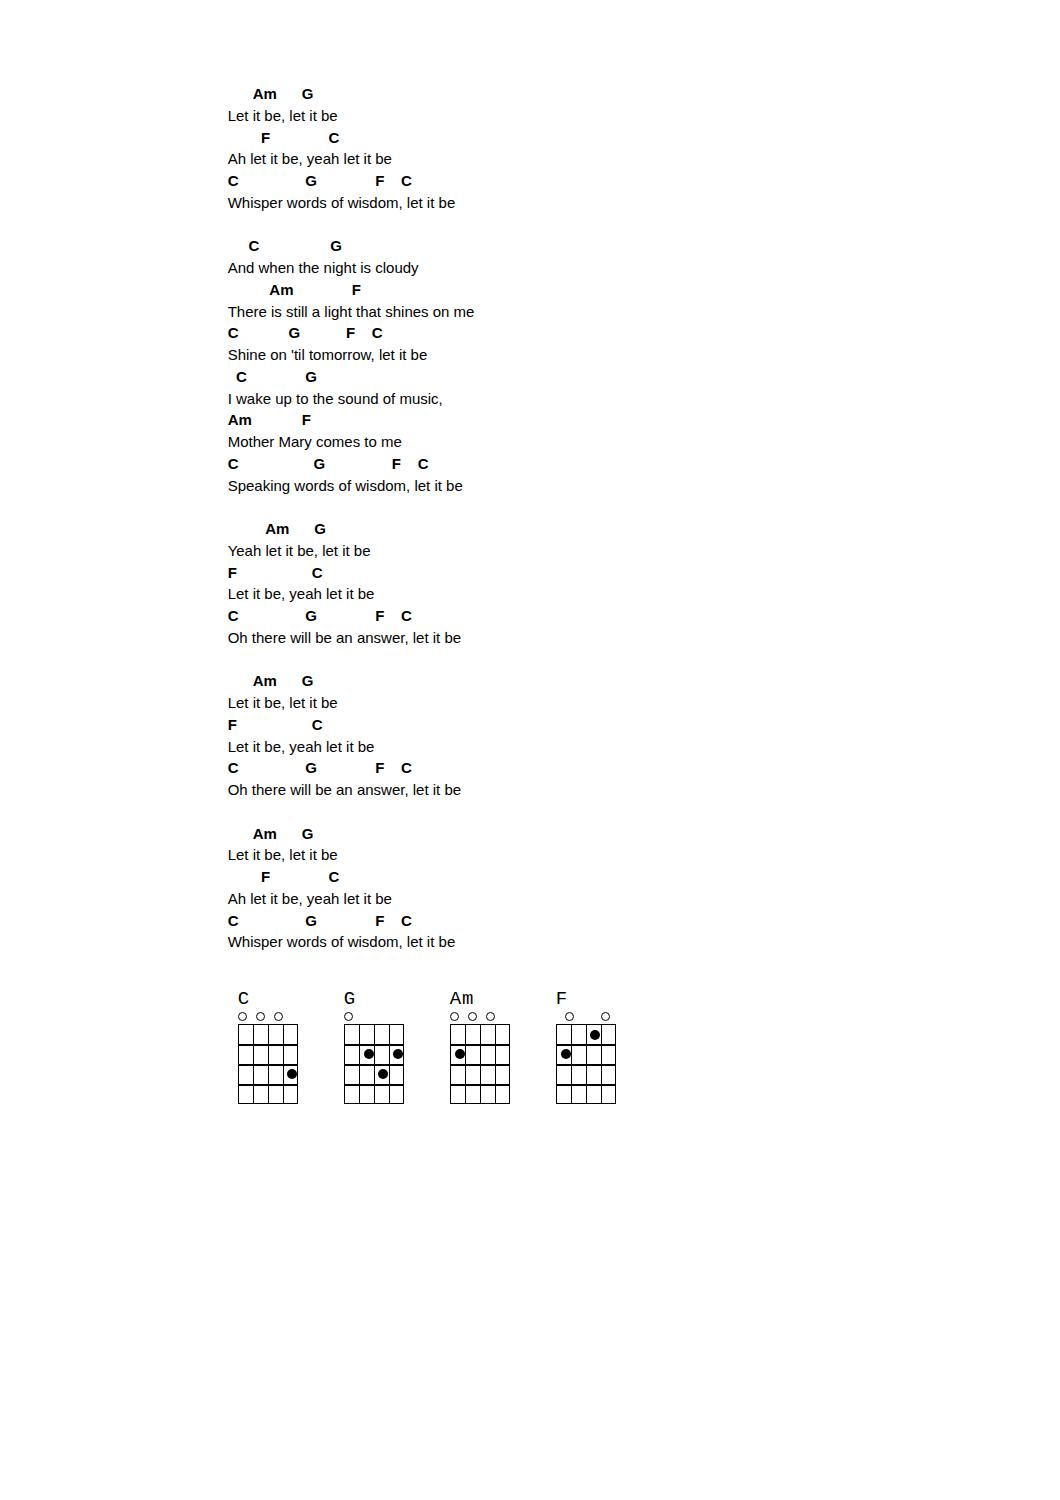Am      G
Let it be, let it be
        F              C
Ah let it be, yeah let it be
C                G              F    C
Whisper words of wisdom, let it be

     C                 G
And when the night is cloudy
          Am              F
There is still a light that shines on me
C            G           F    C
Shine on 'til tomorrow, let it be
  C              G
I wake up to the sound of music,
Am            F
Mother Mary comes to me
C                  G                F    C
Speaking words of wisdom, let it be

         Am      G
Yeah let it be, let it be
F                  C
Let it be, yeah let it be
C                G              F    C
Oh there will be an answer, let it be

      Am      G
Let it be, let it be
F                  C
Let it be, yeah let it be
C                G              F    C
Oh there will be an answer, let it be

      Am      G
Let it be, let it be
        F              C
Ah let it be, yeah let it be
C                G              F    C
Whisper words of wisdom, let it be
C
G
Am
F